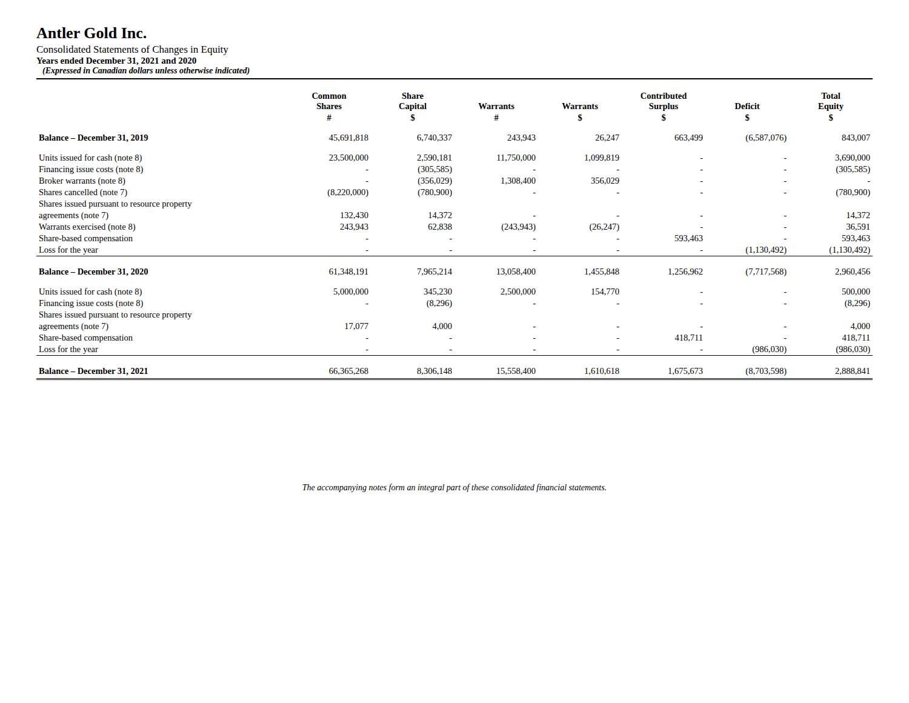Antler Gold Inc.
Consolidated Statements of Changes in Equity
Years ended December 31, 2021 and 2020
(Expressed in Canadian dollars unless otherwise indicated)
| | Common Shares | Share Capital | Warrants | Warrants | Contributed Surplus | Deficit | Total Equity |
| --- | --- | --- | --- | --- | --- | --- | --- |
| | # | $ | # | $ | $ | $ | $ |
| Balance – December 31, 2019 | 45,691,818 | 6,740,337 | 243,943 | 26,247 | 663,499 | (6,587,076) | 843,007 |
| Units issued for cash (note 8) | 23,500,000 | 2,590,181 | 11,750,000 | 1,099,819 | - | - | 3,690,000 |
| Financing issue costs (note 8) | - | (305,585) | - | - | - | - | (305,585) |
| Broker warrants (note 8) | - | (356,029) | 1,308,400 | 356,029 | - | - | - |
| Shares cancelled (note 7) | (8,220,000) | (780,900) | - | - | - | - | (780,900) |
| Shares issued pursuant to resource property | | | | | | | |
| agreements (note 7) | 132,430 | 14,372 | - | - | - | - | 14,372 |
| Warrants exercised (note 8) | 243,943 | 62,838 | (243,943) | (26,247) | - | - | 36,591 |
| Share-based compensation | - | - | - | - | 593,463 | - | 593,463 |
| Loss for the year | - | - | - | - | - | (1,130,492) | (1,130,492) |
| Balance – December 31, 2020 | 61,348,191 | 7,965,214 | 13,058,400 | 1,455,848 | 1,256,962 | (7,717,568) | 2,960,456 |
| Units issued for cash (note 8) | 5,000,000 | 345,230 | 2,500,000 | 154,770 | - | - | 500,000 |
| Financing issue costs (note 8) | - | (8,296) | - | - | - | - | (8,296) |
| Shares issued pursuant to resource property | | | | | | | |
| agreements (note 7) | 17,077 | 4,000 | - | - | - | - | 4,000 |
| Share-based compensation | - | - | - | - | 418,711 | - | 418,711 |
| Loss for the year | - | - | - | - | - | (986,030) | (986,030) |
| Balance – December 31, 2021 | 66,365,268 | 8,306,148 | 15,558,400 | 1,610,618 | 1,675,673 | (8,703,598) | 2,888,841 |
The accompanying notes form an integral part of these consolidated financial statements.